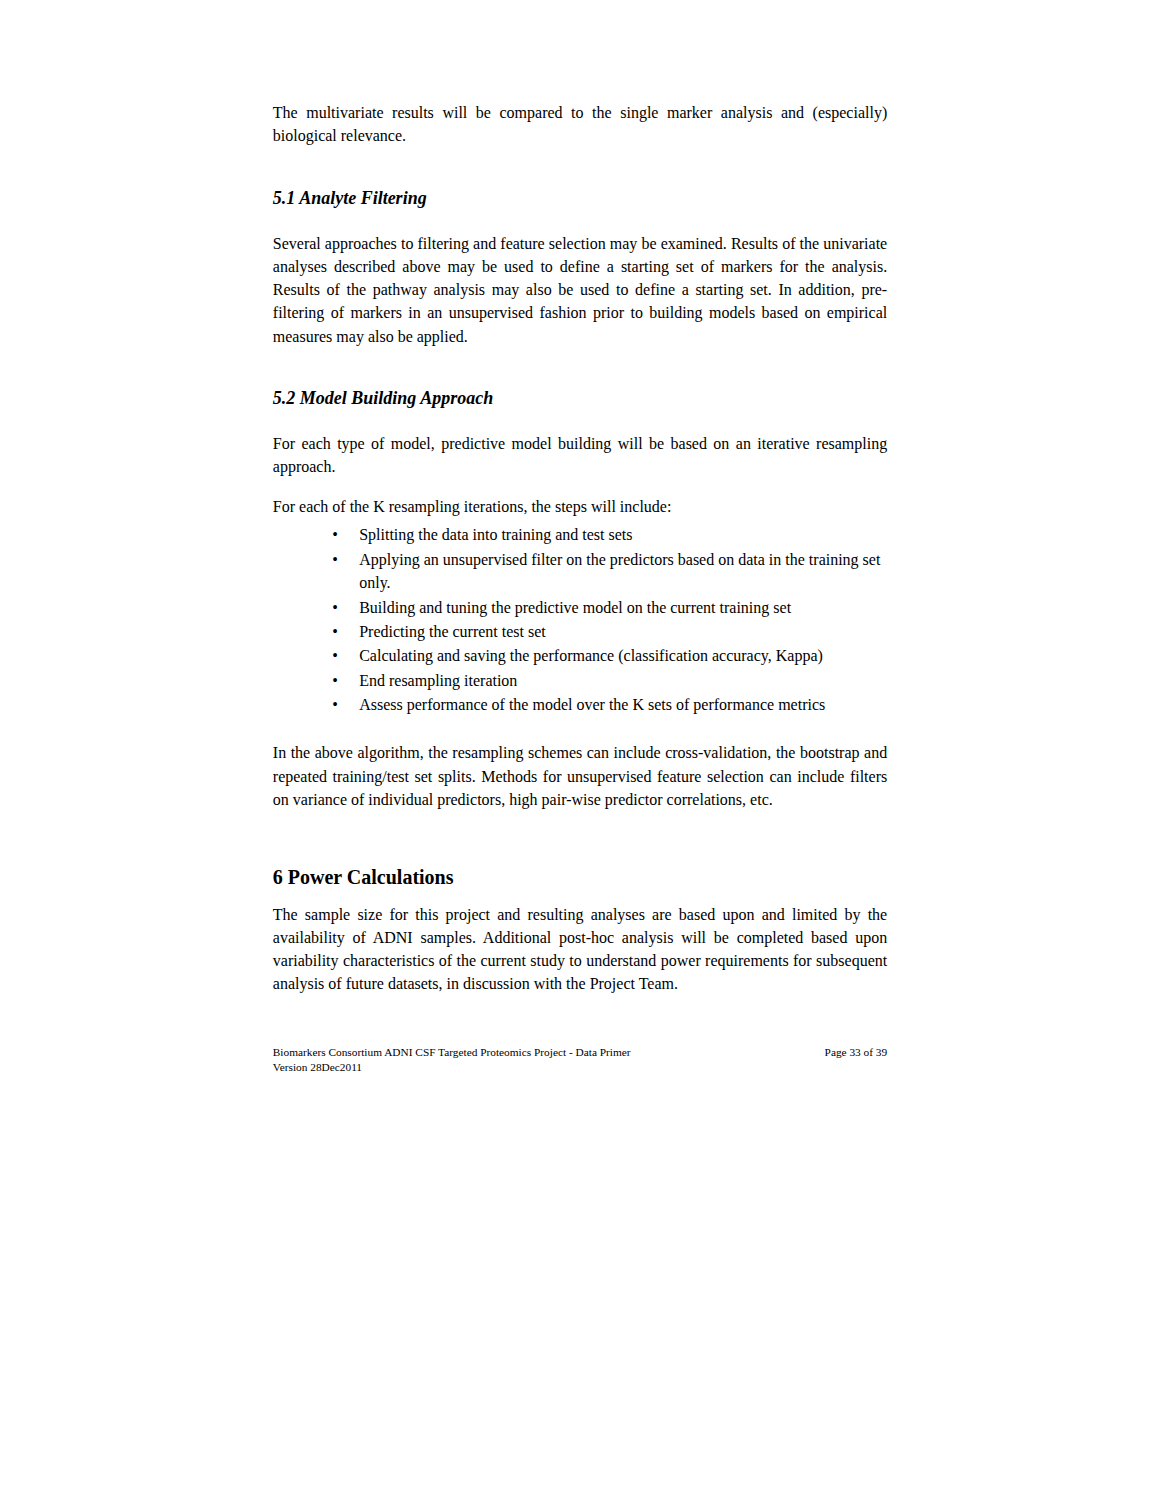The multivariate results will be compared to the single marker analysis and (especially) biological relevance.
5.1 Analyte Filtering
Several approaches to filtering and feature selection may be examined. Results of the univariate analyses described above may be used to define a starting set of markers for the analysis. Results of the pathway analysis may also be used to define a starting set. In addition, pre-filtering of markers in an unsupervised fashion prior to building models based on empirical measures may also be applied.
5.2 Model Building Approach
For each type of model, predictive model building will be based on an iterative resampling approach.
For each of the K resampling iterations, the steps will include:
Splitting the data into training and test sets
Applying an unsupervised filter on the predictors based on data in the training set only.
Building and tuning the predictive model on the current training set
Predicting the current test set
Calculating and saving the performance (classification accuracy, Kappa)
End resampling iteration
Assess performance of the model over the K sets of performance metrics
In the above algorithm, the resampling schemes can include cross-validation, the bootstrap and repeated training/test set splits. Methods for unsupervised feature selection can include filters on variance of individual predictors, high pair-wise predictor correlations, etc.
6 Power Calculations
The sample size for this project and resulting analyses are based upon and limited by the availability of ADNI samples. Additional post-hoc analysis will be completed based upon variability characteristics of the current study to understand power requirements for subsequent analysis of future datasets, in discussion with the Project Team.
Biomarkers Consortium ADNI CSF Targeted Proteomics Project - Data Primer
Version 28Dec2011
Page 33 of 39